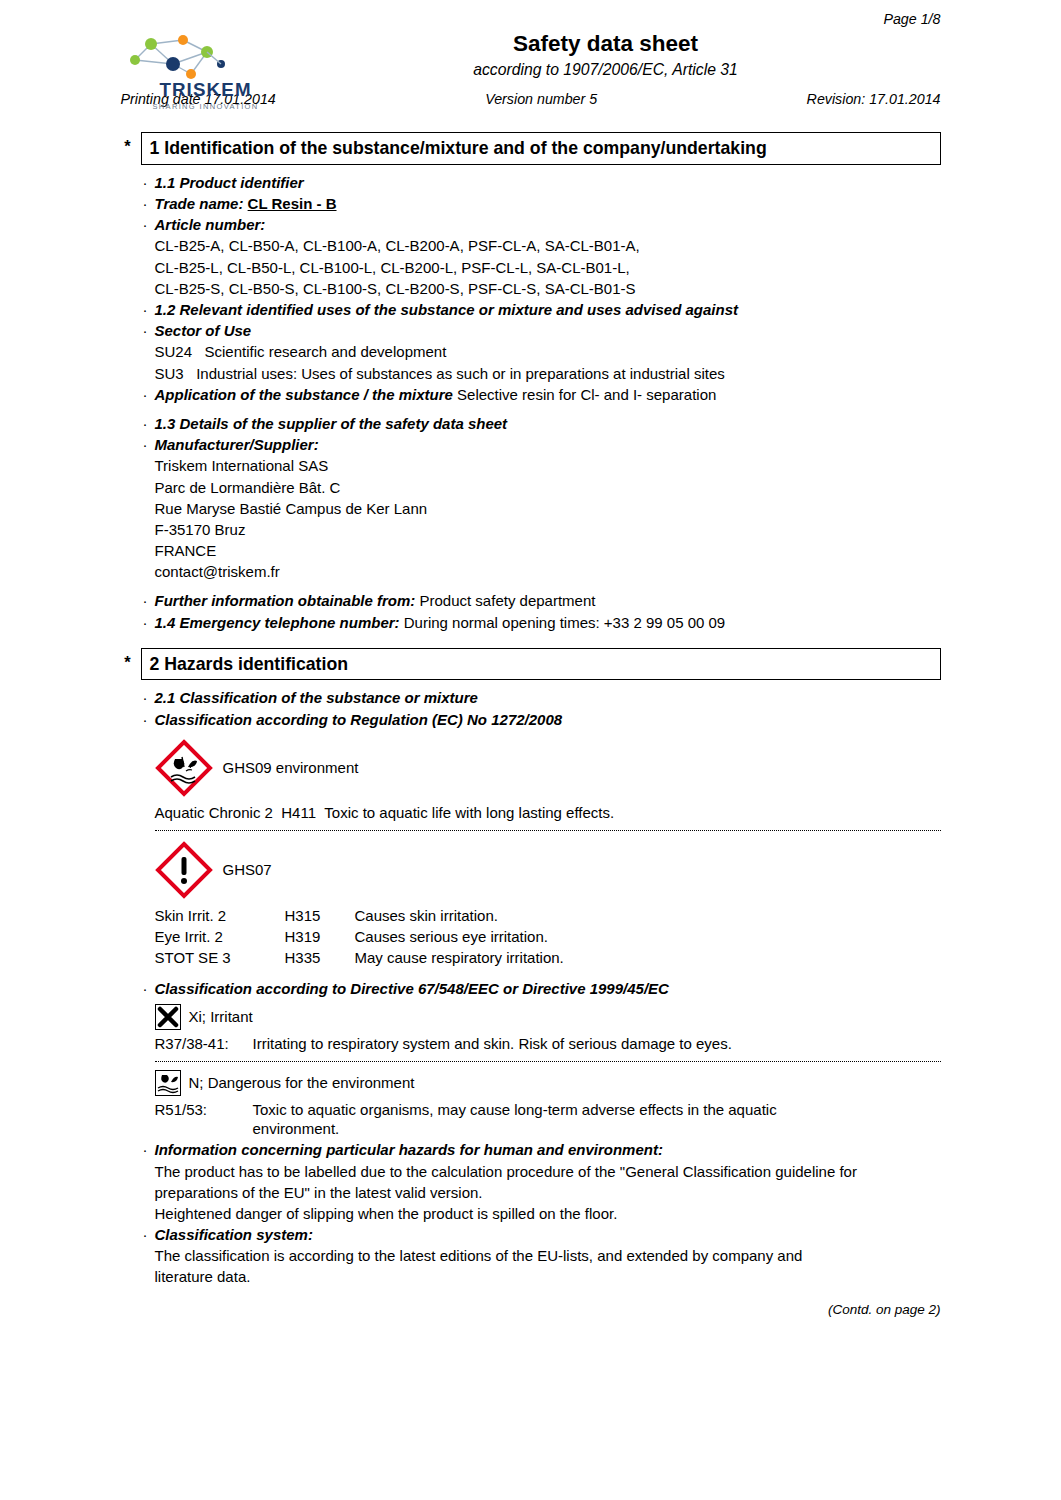Page 1/8
TRISKEM
Sharing Innovation
Safety data sheet
according to 1907/2006/EC, Article 31
Printing date 17.01.2014 Version number 5 Revision: 17.01.2014
*
1 Identification of the substance/mixture and of the company/undertaking
1.1 Product identifier
Trade name: CL Resin - B
Article number:
CL-B25-A, CL-B50-A, CL-B100-A, CL-B200-A, PSF-CL-A, SA-CL-B01-A,
CL-B25-L, CL-B50-L, CL-B100-L, CL-B200-L, PSF-CL-L, SA-CL-B01-L,
CL-B25-S, CL-B50-S, CL-B100-S, CL-B200-S, PSF-CL-S, SA-CL-B01-S
1.2 Relevant identified uses of the substance or mixture and uses advised against
Sector of Use
SU24 Scientific research and development
SU3 Industrial uses: Uses of substances as such or in preparations at industrial sites
Application of the substance / the mixture Selective resin for Cl- and I- separation
1.3 Details of the supplier of the safety data sheet
Manufacturer/Supplier:
Triskem International SAS
Parc de Lormandière Bât. C
Rue Maryse Bastié Campus de Ker Lann
F-35170 Bruz
FRANCE
contact@triskem.fr
Further information obtainable from: Product safety department
1.4 Emergency telephone number: During normal opening times: +33 2 99 05 00 09
*
2 Hazards identification
2.1 Classification of the substance or mixture
Classification according to Regulation (EC) No 1272/2008
GHS09 environment
Aquatic Chronic 2 H411 Toxic to aquatic life with long lasting effects.
GHS07
| Skin Irrit. 2 | H315 | Causes skin irritation. |
| Eye Irrit. 2 | H319 | Causes serious eye irritation. |
| STOT SE 3 | H335 | May cause respiratory irritation. |
Classification according to Directive 67/548/EEC or Directive 1999/45/EC
Xi; Irritant
R37/38-41: Irritating to respiratory system and skin. Risk of serious damage to eyes.
N; Dangerous for the environment
R51/53: Toxic to aquatic organisms, may cause long-term adverse effects in the aquatic
environment.
Information concerning particular hazards for human and environment:
The product has to be labelled due to the calculation procedure of the "General Classification guideline for
preparations of the EU" in the latest valid version.
Heightened danger of slipping when the product is spilled on the floor.
Classification system:
The classification is according to the latest editions of the EU-lists, and extended by company and
literature data.
(Contd. on page 2)